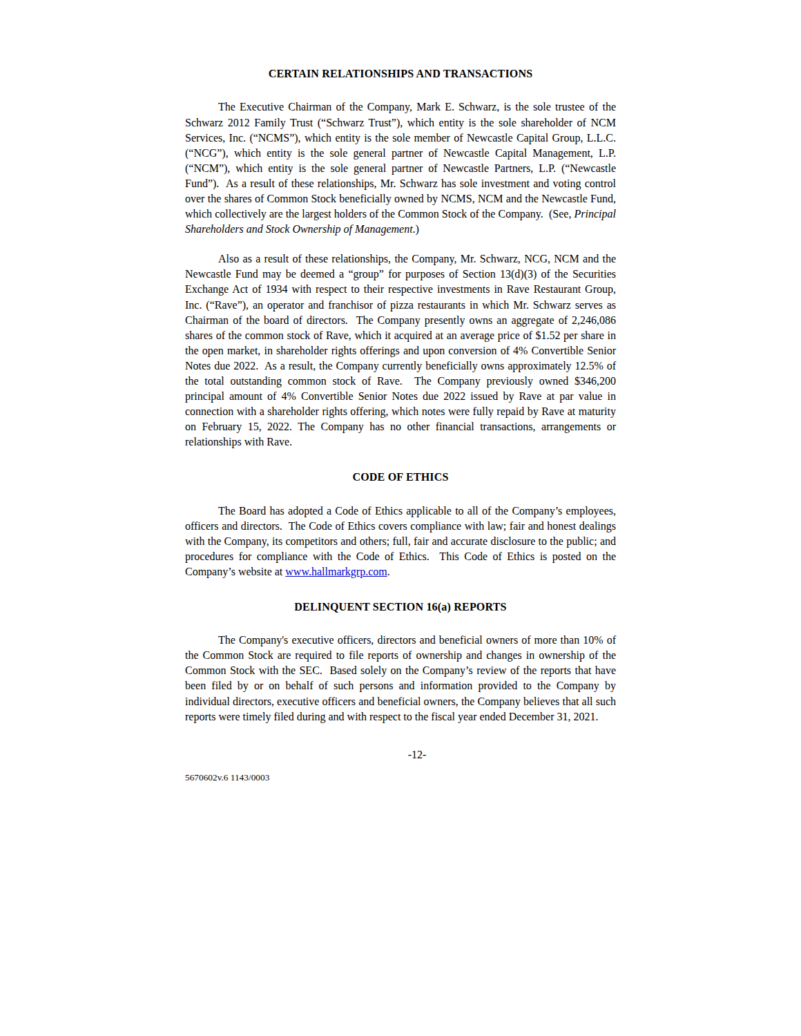CERTAIN RELATIONSHIPS AND TRANSACTIONS
The Executive Chairman of the Company, Mark E. Schwarz, is the sole trustee of the Schwarz 2012 Family Trust (“Schwarz Trust”), which entity is the sole shareholder of NCM Services, Inc. (“NCMS”), which entity is the sole member of Newcastle Capital Group, L.L.C. (“NCG”), which entity is the sole general partner of Newcastle Capital Management, L.P. (“NCM”), which entity is the sole general partner of Newcastle Partners, L.P. (“Newcastle Fund”). As a result of these relationships, Mr. Schwarz has sole investment and voting control over the shares of Common Stock beneficially owned by NCMS, NCM and the Newcastle Fund, which collectively are the largest holders of the Common Stock of the Company. (See, Principal Shareholders and Stock Ownership of Management.)
Also as a result of these relationships, the Company, Mr. Schwarz, NCG, NCM and the Newcastle Fund may be deemed a “group” for purposes of Section 13(d)(3) of the Securities Exchange Act of 1934 with respect to their respective investments in Rave Restaurant Group, Inc. (“Rave”), an operator and franchisor of pizza restaurants in which Mr. Schwarz serves as Chairman of the board of directors. The Company presently owns an aggregate of 2,246,086 shares of the common stock of Rave, which it acquired at an average price of $1.52 per share in the open market, in shareholder rights offerings and upon conversion of 4% Convertible Senior Notes due 2022. As a result, the Company currently beneficially owns approximately 12.5% of the total outstanding common stock of Rave. The Company previously owned $346,200 principal amount of 4% Convertible Senior Notes due 2022 issued by Rave at par value in connection with a shareholder rights offering, which notes were fully repaid by Rave at maturity on February 15, 2022. The Company has no other financial transactions, arrangements or relationships with Rave.
CODE OF ETHICS
The Board has adopted a Code of Ethics applicable to all of the Company’s employees, officers and directors. The Code of Ethics covers compliance with law; fair and honest dealings with the Company, its competitors and others; full, fair and accurate disclosure to the public; and procedures for compliance with the Code of Ethics. This Code of Ethics is posted on the Company’s website at www.hallmarkgrp.com.
DELINQUENT SECTION 16(a) REPORTS
The Company's executive officers, directors and beneficial owners of more than 10% of the Common Stock are required to file reports of ownership and changes in ownership of the Common Stock with the SEC. Based solely on the Company’s review of the reports that have been filed by or on behalf of such persons and information provided to the Company by individual directors, executive officers and beneficial owners, the Company believes that all such reports were timely filed during and with respect to the fiscal year ended December 31, 2021.
-12-
5670602v.6 1143/0003